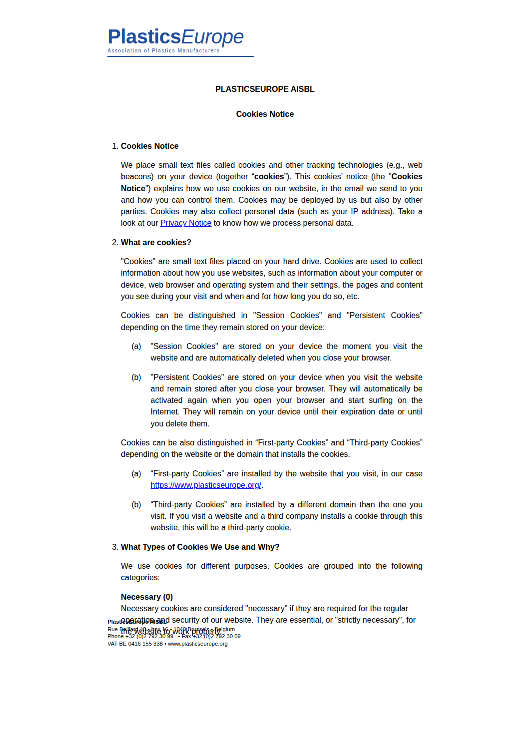Plastics Europe
Association of Plastics Manufacturers
PLASTICSEUROPE AISBL
Cookies Notice
Cookies Notice
We place small text files called cookies and other tracking technologies (e.g., web beacons) on your device (together “cookies”). This cookies’ notice (the "Cookies Notice") explains how we use cookies on our website, in the email we send to you and how you can control them. Cookies may be deployed by us but also by other parties. Cookies may also collect personal data (such as your IP address). Take a look at our Privacy Notice to know how we process personal data.
What are cookies?
"Cookies" are small text files placed on your hard drive. Cookies are used to collect information about how you use websites, such as information about your computer or device, web browser and operating system and their settings, the pages and content you see during your visit and when and for how long you do so, etc.
Cookies can be distinguished in "Session Cookies" and "Persistent Cookies" depending on the time they remain stored on your device:
(a) "Session Cookies" are stored on your device the moment you visit the website and are automatically deleted when you close your browser.
(b) "Persistent Cookies" are stored on your device when you visit the website and remain stored after you close your browser. They will automatically be activated again when you open your browser and start surfing on the Internet. They will remain on your device until their expiration date or until you delete them.
Cookies can be also distinguished in “First-party Cookies” and “Third-party Cookies” depending on the website or the domain that installs the cookies.
(a) “First-party Cookies” are installed by the website that you visit, in our case https://www.plasticseurope.org/.
(b) “Third-party Cookies” are installed by a different domain than the one you visit. If you visit a website and a third company installs a cookie through this website, this will be a third-party cookie.
What Types of Cookies We Use and Why?
We use cookies for different purposes. Cookies are grouped into the following categories:
Necessary (0)
Necessary cookies are considered "necessary" if they are required for the regular operation and security of our website. They are essential, or "strictly necessary", for the website to work properly.
PlasticsEurope AISBL
Rue Belliard 40 • box 16 • 1040 Brussels • Belgium
Phone +32 (0)2 792 30 99 • Fax +32 (0)2 792 30 09
VAT BE 0416 155 338 • www.plasticseurope.org